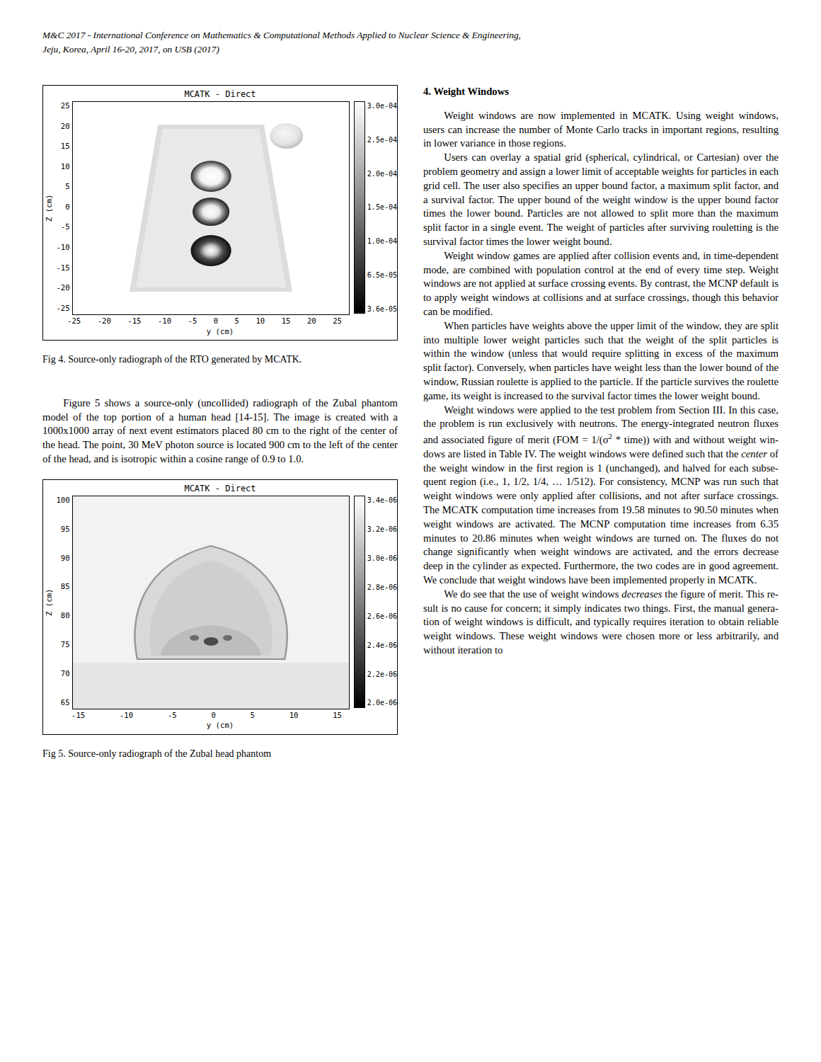M&C 2017 - International Conference on Mathematics & Computational Methods Applied to Nuclear Science & Engineering,
Jeju, Korea, April 16-20, 2017, on USB (2017)
MCATK - Direct
Z (cm)
2520151050-5-10-15-20-25
3.0e-04 2.5e-04 2.0e-04 1.5e-04 1.0e-04 6.5e-05 3.6e-05
-25-20-15-10-50510152025
y (cm)
Fig 4. Source-only radiograph of the RTO generated by MCATK.
Figure 5 shows a source-only (uncollided) radiograph of the Zubal phantom model of the top portion of a human head [14-15]. The image is created with a 1000x1000 array of next event estimators placed 80 cm to the right of the center of the head. The point, 30 MeV photon source is located 900 cm to the left of the center of the head, and is isotropic within a cosine range of 0.9 to 1.0.
MCATK - Direct
Z (cm)
10095908580757065
3.4e-06 3.2e-06 3.0e-06 2.8e-06 2.6e-06 2.4e-06 2.2e-06 2.0e-06
-15-10-5051015
y (cm)
Fig 5. Source-only radiograph of the Zubal head phantom
4. Weight Windows
Weight windows are now implemented in MCATK. Using weight windows, users can increase the number of Monte Carlo tracks in important regions, resulting in lower variance in those regions.
Users can overlay a spatial grid (spherical, cylindrical, or Cartesian) over the problem geometry and assign a lower limit of acceptable weights for particles in each grid cell. The user also specifies an upper bound factor, a maximum split factor, and a survival factor. The upper bound of the weight window is the upper bound factor times the lower bound. Particles are not allowed to split more than the maximum split factor in a single event. The weight of particles after surviving rouletting is the survival factor times the lower weight bound.
Weight window games are applied after collision events and, in time-dependent mode, are combined with population control at the end of every time step. Weight windows are not applied at surface crossing events. By contrast, the MCNP default is to apply weight windows at collisions and at surface crossings, though this behavior can be modified.
When particles have weights above the upper limit of the window, they are split into multiple lower weight particles such that the weight of the split particles is within the window (unless that would require splitting in excess of the maximum split factor). Conversely, when particles have weight less than the lower bound of the window, Russian roulette is applied to the particle. If the particle survives the roulette game, its weight is increased to the survival factor times the lower weight bound.
Weight windows were applied to the test problem from Section III. In this case, the problem is run exclusively with neutrons. The energy-integrated neutron fluxes and associated figure of merit (FOM = 1/(σ2 * time)) with and without weight windows are listed in Table IV. The weight windows were defined such that the center of the weight window in the first region is 1 (unchanged), and halved for each subsequent region (i.e., 1, 1/2, 1/4, … 1/512). For consistency, MCNP was run such that weight windows were only applied after collisions, and not after surface crossings. The MCATK computation time increases from 19.58 minutes to 90.50 minutes when weight windows are activated. The MCNP computation time increases from 6.35 minutes to 20.86 minutes when weight windows are turned on. The fluxes do not change significantly when weight windows are activated, and the errors decrease deep in the cylinder as expected. Furthermore, the two codes are in good agreement. We conclude that weight windows have been implemented properly in MCATK.
We do see that the use of weight windows decreases the figure of merit. This result is no cause for concern; it simply indicates two things. First, the manual generation of weight windows is difficult, and typically requires iteration to obtain reliable weight windows. These weight windows were chosen more or less arbitrarily, and without iteration to